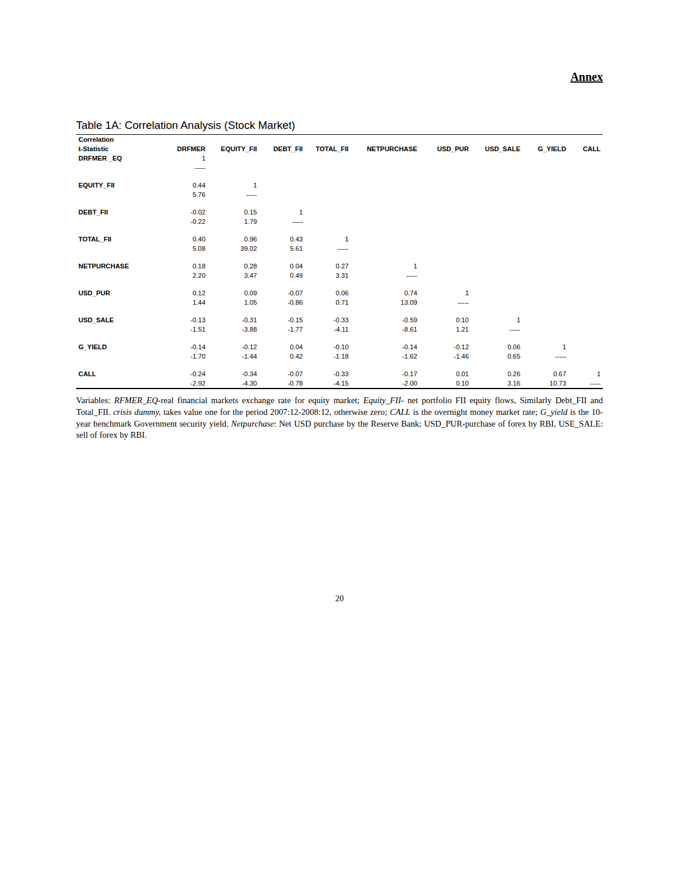Annex
Table 1A: Correlation Analysis (Stock Market)
| Correlation | | | | | | | | | |
| --- | --- | --- | --- | --- | --- | --- | --- | --- | --- |
| t-Statistic | DRFMER | EQUITY_FII | DEBT_FII | TOTAL_FII | NETPURCHASE | USD_PUR | USD_SALE | G_YIELD | CALL |
| DRFMER _EQ | 1 | | | | | | | | |
| | ----- | | | | | | | | |
| EQUITY_FII | 0.44 | 1 | | | | | | | |
| | 5.76 | ----- | | | | | | | |
| DEBT_FII | -0.02 | 0.15 | 1 | | | | | | |
| | -0.22 | 1.79 | ----- | | | | | | |
| TOTAL_FII | 0.40 | 0.96 | 0.43 | 1 | | | | | |
| | 5.08 | 39.02 | 5.61 | ----- | | | | | |
| NETPURCHASE | 0.18 | 0.28 | 0.04 | 0.27 | 1 | | | | |
| | 2.20 | 3.47 | 0.49 | 3.31 | ----- | | | | |
| USD_PUR | 0.12 | 0.09 | -0.07 | 0.06 | 0.74 | 1 | | | |
| | 1.44 | 1.05 | -0.86 | 0.71 | 13.09 | ----- | | | |
| USD_SALE | -0.13 | -0.31 | -0.15 | -0.33 | -0.59 | 0.10 | 1 | | |
| | -1.51 | -3.88 | -1.77 | -4.11 | -8.61 | 1.21 | ----- | | |
| G_YIELD | -0.14 | -0.12 | 0.04 | -0.10 | -0.14 | -0.12 | 0.06 | 1 | |
| | -1.70 | -1.44 | 0.42 | -1.18 | -1.62 | -1.46 | 0.65 | ----- | |
| CALL | -0.24 | -0.34 | -0.07 | -0.33 | -0.17 | 0.01 | 0.26 | 0.67 | 1 |
| | -2.92 | -4.30 | -0.78 | -4.15 | -2.00 | 0.10 | 3.16 | 10.73 | ----- |
Variables: RFMER_EQ-real financial markets exchange rate for equity market; Equity_FII- net portfolio FII equity flows, Similarly Debt_FII and Total_FII. crisis dummy, takes value one for the period 2007:12-2008:12, otherwise zero; CALL is the overnight money market rate; G_yield is the 10-year benchmark Government security yield. Netpurchase: Net USD purchase by the Reserve Bank; USD_PUR-purchase of forex by RBI, USE_SALE: sell of forex by RBI.
20